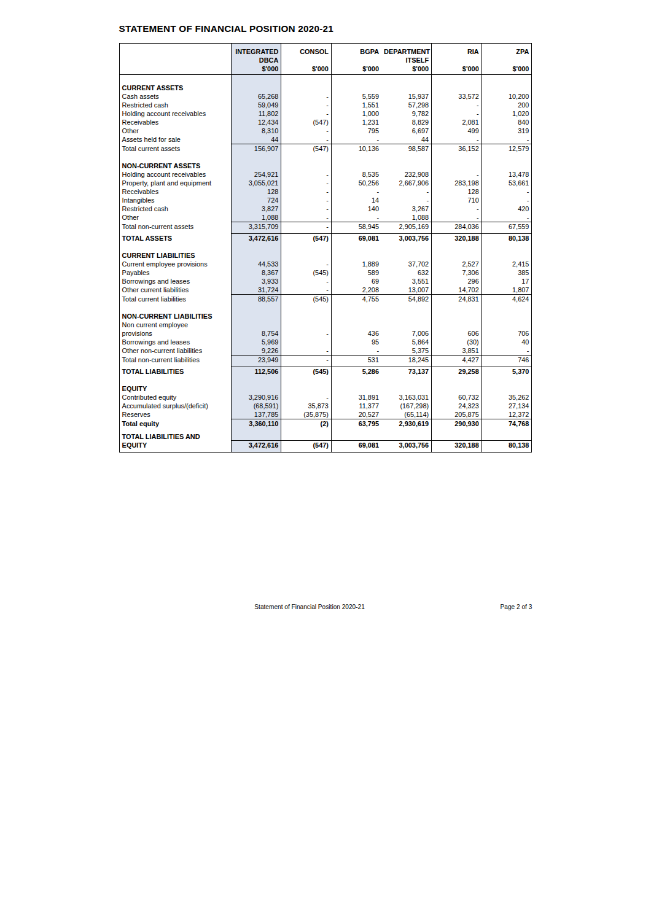STATEMENT OF FINANCIAL POSITION 2020-21
| | INTEGRATED | CONSOL | BGPA | DEPARTMENT | RIA | ZPA |
| --- | --- | --- | --- | --- | --- | --- |
| | DBCA | | | ITSELF | | |
| | $'000 | $'000 | $'000 | $'000 | $'000 | $'000 |
| CURRENT ASSETS | | | | | | |
| Cash assets | 65,268 | - | 5,559 | 15,937 | 33,572 | 10,200 |
| Restricted cash | 59,049 | - | 1,551 | 57,298 | - | 200 |
| Holding account receivables | 11,802 | - | 1,000 | 9,782 | - | 1,020 |
| Receivables | 12,434 | (547) | 1,231 | 8,829 | 2,081 | 840 |
| Other | 8,310 | - | 795 | 6,697 | 499 | 319 |
| Assets held for sale | 44 | - | - | 44 | - | - |
| Total current assets | 156,907 | (547) | 10,136 | 98,587 | 36,152 | 12,579 |
| NON-CURRENT ASSETS | | | | | | |
| Holding account receivables | 254,921 | - | 8,535 | 232,908 | - | 13,478 |
| Property, plant and equipment | 3,055,021 | - | 50,256 | 2,667,906 | 283,198 | 53,661 |
| Receivables | 128 | - | - | - | 128 | - |
| Intangibles | 724 | - | 14 | - | 710 | - |
| Restricted cash | 3,827 | - | 140 | 3,267 | - | 420 |
| Other | 1,088 | - | - | 1,088 | - | - |
| Total non-current assets | 3,315,709 | - | 58,945 | 2,905,169 | 284,036 | 67,559 |
| TOTAL ASSETS | 3,472,616 | (547) | 69,081 | 3,003,756 | 320,188 | 80,138 |
| CURRENT LIABILITIES | | | | | | |
| Current employee provisions | 44,533 | - | 1,889 | 37,702 | 2,527 | 2,415 |
| Payables | 8,367 | (545) | 589 | 632 | 7,306 | 385 |
| Borrowings and leases | 3,933 | - | 69 | 3,551 | 296 | 17 |
| Other current liabilities | 31,724 | - | 2,208 | 13,007 | 14,702 | 1,807 |
| Total current liabilities | 88,557 | (545) | 4,755 | 54,892 | 24,831 | 4,624 |
| NON-CURRENT LIABILITIES | | | | | | |
| Non current employee | | | | | | |
| provisions | 8,754 | - | 436 | 7,006 | 606 | 706 |
| Borrowings and leases | 5,969 | | 95 | 5,864 | (30) | 40 |
| Other non-current liabilities | 9,226 | - | - | 5,375 | 3,851 | - |
| Total non-current liabilities | 23,949 | - | 531 | 18,245 | 4,427 | 746 |
| TOTAL LIABILITIES | 112,506 | (545) | 5,286 | 73,137 | 29,258 | 5,370 |
| EQUITY | | | | | | |
| Contributed equity | 3,290,916 | - | 31,891 | 3,163,031 | 60,732 | 35,262 |
| Accumulated surplus/(deficit) | (68,591) | 35,873 | 11,377 | (167,298) | 24,323 | 27,134 |
| Reserves | 137,785 | (35,875) | 20,527 | (65,114) | 205,875 | 12,372 |
| Total equity | 3,360,110 | (2) | 63,795 | 2,930,619 | 290,930 | 74,768 |
| TOTAL LIABILITIES AND | | | | | | |
| EQUITY | 3,472,616 | (547) | 69,081 | 3,003,756 | 320,188 | 80,138 |
Statement of Financial Position 2020-21
Page 2 of 3